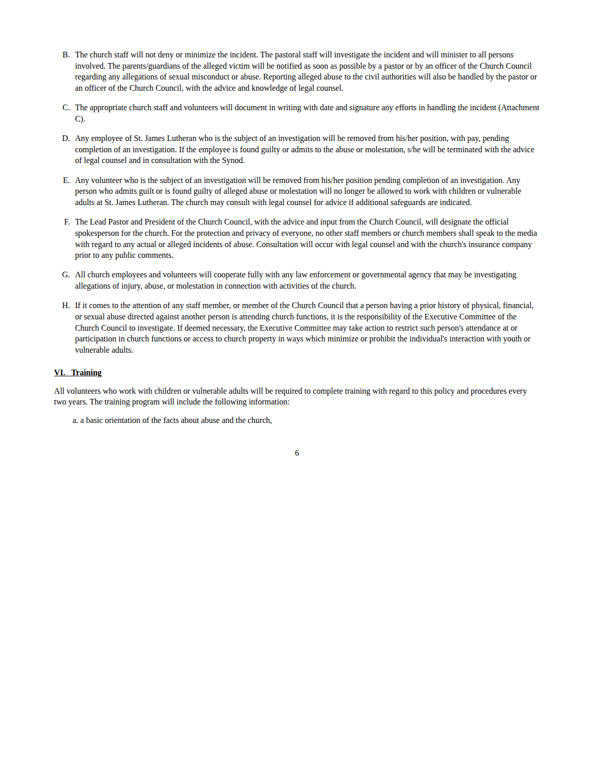The church staff will not deny or minimize the incident. The pastoral staff will investigate the incident and will minister to all persons involved. The parents/guardians of the alleged victim will be notified as soon as possible by a pastor or by an officer of the Church Council regarding any allegations of sexual misconduct or abuse. Reporting alleged abuse to the civil authorities will also be handled by the pastor or an officer of the Church Council, with the advice and knowledge of legal counsel.
The appropriate church staff and volunteers will document in writing with date and signature any efforts in handling the incident (Attachment C).
Any employee of St. James Lutheran who is the subject of an investigation will be removed from his/her position, with pay, pending completion of an investigation. If the employee is found guilty or admits to the abuse or molestation, s/he will be terminated with the advice of legal counsel and in consultation with the Synod.
Any volunteer who is the subject of an investigation will be removed from his/her position pending completion of an investigation. Any person who admits guilt or is found guilty of alleged abuse or molestation will no longer be allowed to work with children or vulnerable adults at St. James Lutheran. The church may consult with legal counsel for advice if additional safeguards are indicated.
The Lead Pastor and President of the Church Council, with the advice and input from the Church Council, will designate the official spokesperson for the church. For the protection and privacy of everyone, no other staff members or church members shall speak to the media with regard to any actual or alleged incidents of abuse. Consultation will occur with legal counsel and with the church's insurance company prior to any public comments.
All church employees and volunteers will cooperate fully with any law enforcement or governmental agency that may be investigating allegations of injury, abuse, or molestation in connection with activities of the church.
If it comes to the attention of any staff member, or member of the Church Council that a person having a prior history of physical, financial, or sexual abuse directed against another person is attending church functions, it is the responsibility of the Executive Committee of the Church Council to investigate. If deemed necessary, the Executive Committee may take action to restrict such person's attendance at or participation in church functions or access to church property in ways which minimize or prohibit the individual's interaction with youth or vulnerable adults.
VI. Training
All volunteers who work with children or vulnerable adults will be required to complete training with regard to this policy and procedures every two years. The training program will include the following information:
a basic orientation of the facts about abuse and the church,
6